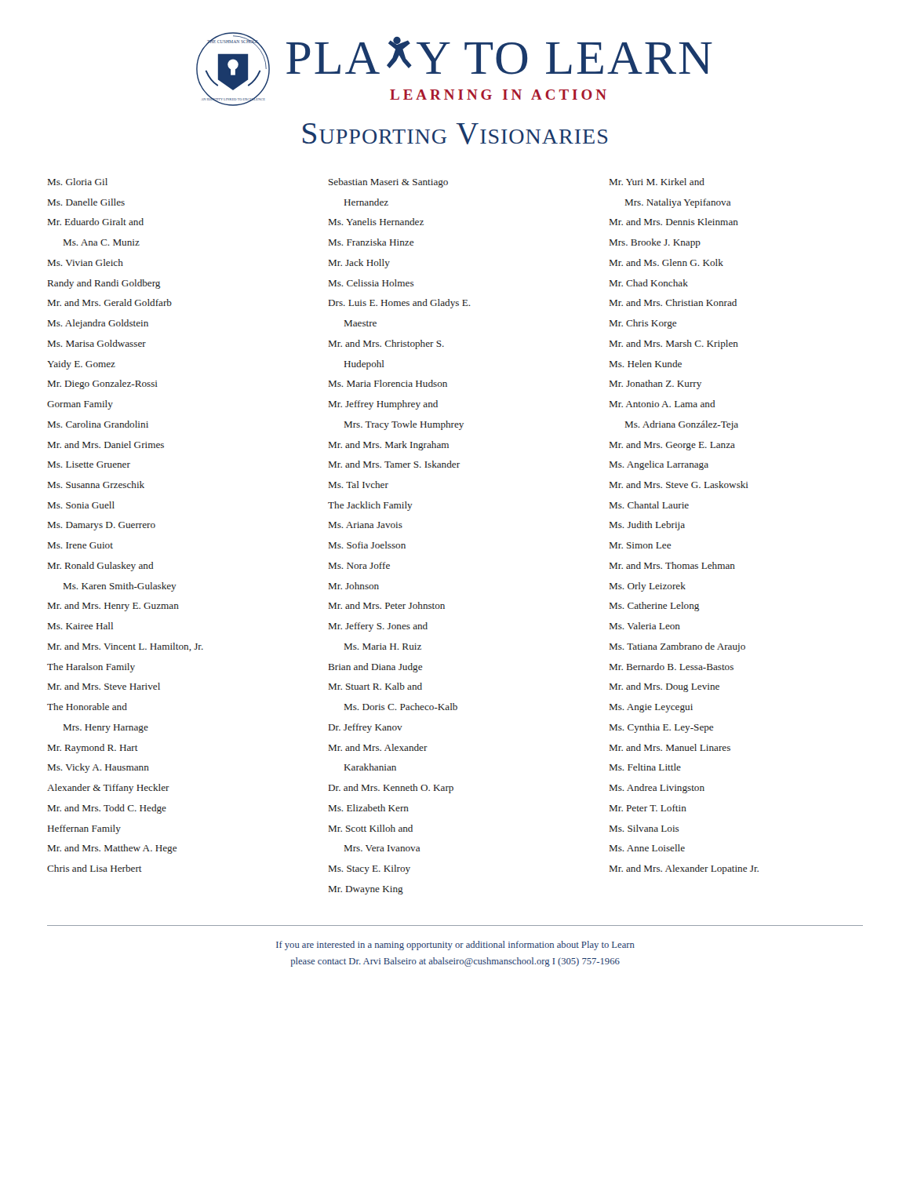THE CUSHMAN SCHOOL AN IDENTITY LINKED TO EXCELLENCE
PLA Y TO LEARN
Learning in Action
Supporting Visionaries
Ms. Gloria Gil
Ms. Danelle Gilles
Mr. Eduardo Giralt andMs. Ana C. Muniz
Ms. Vivian Gleich
Randy and Randi Goldberg
Mr. and Mrs. Gerald Goldfarb
Ms. Alejandra Goldstein
Ms. Marisa Goldwasser
Yaidy E. Gomez
Mr. Diego Gonzalez-Rossi
Gorman Family
Ms. Carolina Grandolini
Mr. and Mrs. Daniel Grimes
Ms. Lisette Gruener
Ms. Susanna Grzeschik
Ms. Sonia Guell
Ms. Damarys D. Guerrero
Ms. Irene Guiot
Mr. Ronald Gulaskey andMs. Karen Smith-Gulaskey
Mr. and Mrs. Henry E. Guzman
Ms. Kairee Hall
Mr. and Mrs. Vincent L. Hamilton, Jr.
The Haralson Family
Mr. and Mrs. Steve Harivel
The Honorable andMrs. Henry Harnage
Mr. Raymond R. Hart
Ms. Vicky A. Hausmann
Alexander & Tiffany Heckler
Mr. and Mrs. Todd C. Hedge
Heffernan Family
Mr. and Mrs. Matthew A. Hege
Chris and Lisa Herbert
Sebastian Maseri & SantiagoHernandez
Ms. Yanelis Hernandez
Ms. Franziska Hinze
Mr. Jack Holly
Ms. Celissia Holmes
Drs. Luis E. Homes and Gladys E.Maestre
Mr. and Mrs. Christopher S.Hudepohl
Ms. Maria Florencia Hudson
Mr. Jeffrey Humphrey andMrs. Tracy Towle Humphrey
Mr. and Mrs. Mark Ingraham
Mr. and Mrs. Tamer S. Iskander
Ms. Tal Ivcher
The Jacklich Family
Ms. Ariana Javois
Ms. Sofia Joelsson
Ms. Nora Joffe
Mr. Johnson
Mr. and Mrs. Peter Johnston
Mr. Jeffery S. Jones andMs. Maria H. Ruiz
Brian and Diana Judge
Mr. Stuart R. Kalb andMs. Doris C. Pacheco-Kalb
Dr. Jeffrey Kanov
Mr. and Mrs. AlexanderKarakhanian
Dr. and Mrs. Kenneth O. Karp
Ms. Elizabeth Kern
Mr. Scott Killoh andMrs. Vera Ivanova
Ms. Stacy E. Kilroy
Mr. Dwayne King
Mr. Yuri M. Kirkel andMrs. Nataliya Yepifanova
Mr. and Mrs. Dennis Kleinman
Mrs. Brooke J. Knapp
Mr. and Ms. Glenn G. Kolk
Mr. Chad Konchak
Mr. and Mrs. Christian Konrad
Mr. Chris Korge
Mr. and Mrs. Marsh C. Kriplen
Ms. Helen Kunde
Mr. Jonathan Z. Kurry
Mr. Antonio A. Lama andMs. Adriana González-Teja
Mr. and Mrs. George E. Lanza
Ms. Angelica Larranaga
Mr. and Mrs. Steve G. Laskowski
Ms. Chantal Laurie
Ms. Judith Lebrija
Mr. Simon Lee
Mr. and Mrs. Thomas Lehman
Ms. Orly Leizorek
Ms. Catherine Lelong
Ms. Valeria Leon
Ms. Tatiana Zambrano de Araujo
Mr. Bernardo B. Lessa-Bastos
Mr. and Mrs. Doug Levine
Ms. Angie Leycegui
Ms. Cynthia E. Ley-Sepe
Mr. and Mrs. Manuel Linares
Ms. Feltina Little
Ms. Andrea Livingston
Mr. Peter T. Loftin
Ms. Silvana Lois
Ms. Anne Loiselle
Mr. and Mrs. Alexander Lopatine Jr.
If you are interested in a naming opportunity or additional information about Play to Learn
please contact Dr. Arvi Balseiro at abalseiro@cushmanschool.org I (305) 757-1966